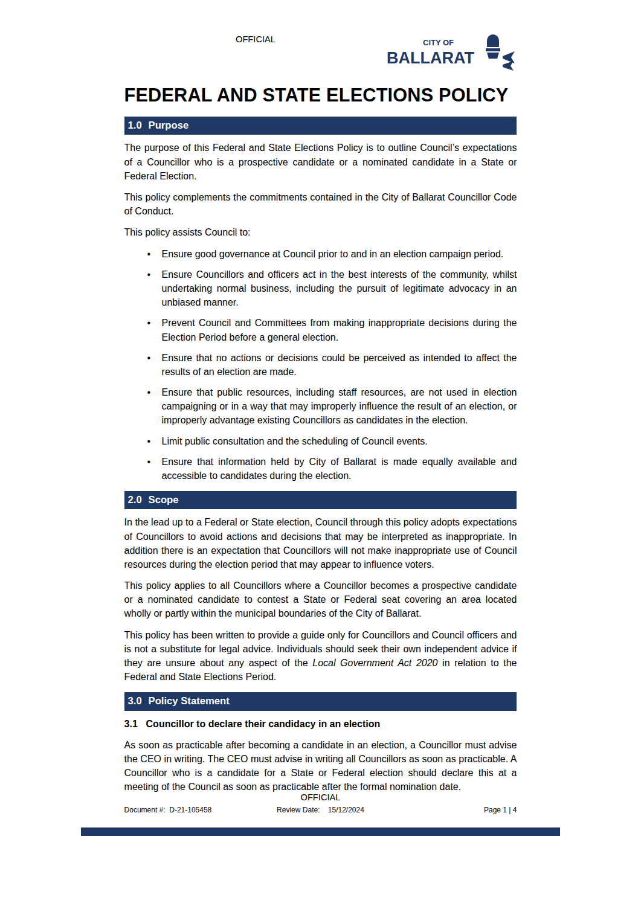OFFICIAL
CITY OF BALLARAT
FEDERAL AND STATE ELECTIONS POLICY
1.0 Purpose
The purpose of this Federal and State Elections Policy is to outline Council’s expectations of a Councillor who is a prospective candidate or a nominated candidate in a State or Federal Election.
This policy complements the commitments contained in the City of Ballarat Councillor Code of Conduct.
This policy assists Council to:
Ensure good governance at Council prior to and in an election campaign period.
Ensure Councillors and officers act in the best interests of the community, whilst undertaking normal business, including the pursuit of legitimate advocacy in an unbiased manner.
Prevent Council and Committees from making inappropriate decisions during the Election Period before a general election.
Ensure that no actions or decisions could be perceived as intended to affect the results of an election are made.
Ensure that public resources, including staff resources, are not used in election campaigning or in a way that may improperly influence the result of an election, or improperly advantage existing Councillors as candidates in the election.
Limit public consultation and the scheduling of Council events.
Ensure that information held by City of Ballarat is made equally available and accessible to candidates during the election.
2.0 Scope
In the lead up to a Federal or State election, Council through this policy adopts expectations of Councillors to avoid actions and decisions that may be interpreted as inappropriate. In addition there is an expectation that Councillors will not make inappropriate use of Council resources during the election period that may appear to influence voters.
This policy applies to all Councillors where a Councillor becomes a prospective candidate or a nominated candidate to contest a State or Federal seat covering an area located wholly or partly within the municipal boundaries of the City of Ballarat.
This policy has been written to provide a guide only for Councillors and Council officers and is not a substitute for legal advice. Individuals should seek their own independent advice if they are unsure about any aspect of the Local Government Act 2020 in relation to the Federal and State Elections Period.
3.0 Policy Statement
3.1 Councillor to declare their candidacy in an election
As soon as practicable after becoming a candidate in an election, a Councillor must advise the CEO in writing. The CEO must advise in writing all Councillors as soon as practicable. A Councillor who is a candidate for a State or Federal election should declare this at a meeting of the Council as soon as practicable after the formal nomination date.
OFFICIAL
| Document #: D-21-105458 | Review Date: 15/12/2024 | Page 1 / 4 |